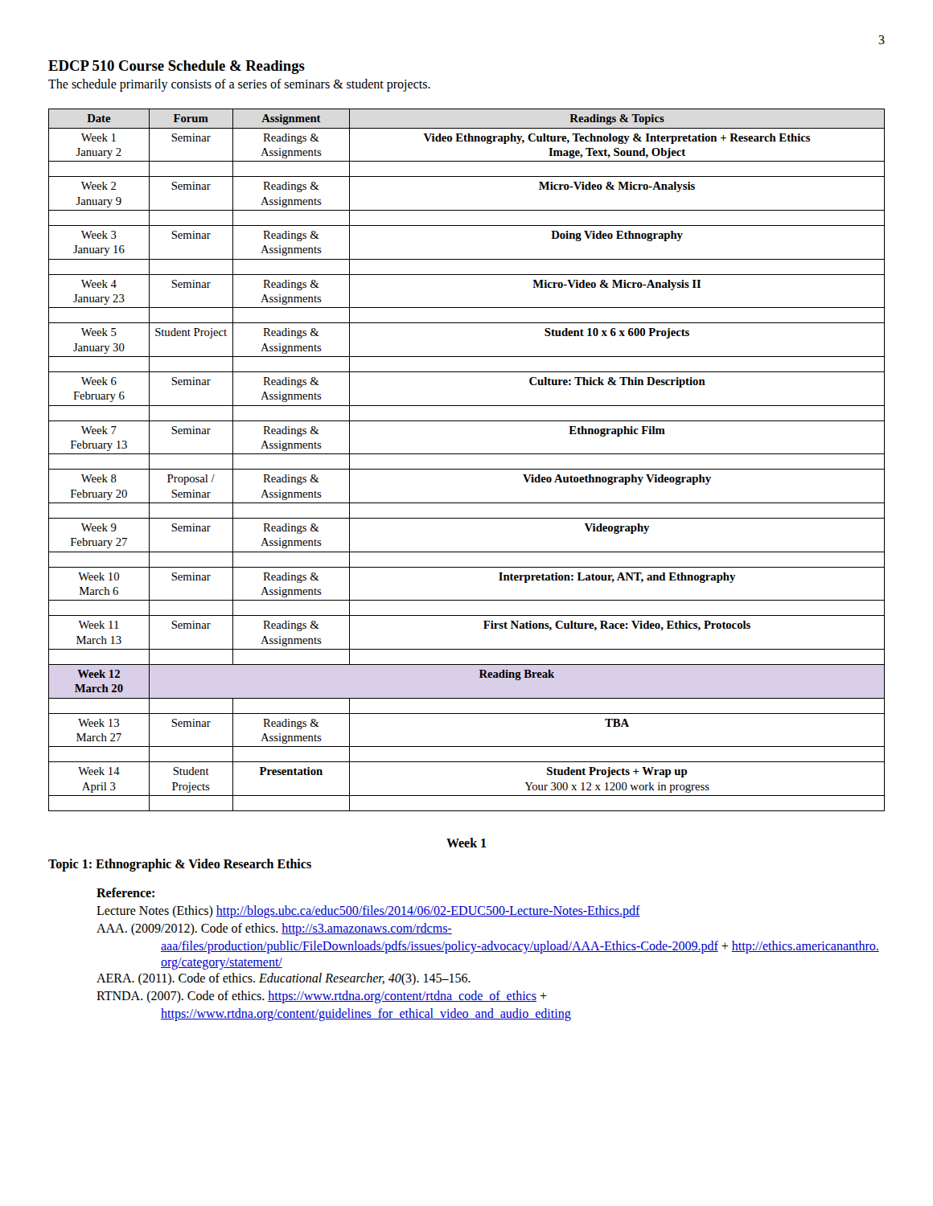3
EDCP 510 Course Schedule & Readings
The schedule primarily consists of a series of seminars & student projects.
| Date | Forum | Assignment | Readings & Topics |
| --- | --- | --- | --- |
| Week 1 January 2 | Seminar | Readings & Assignments | Video Ethnography, Culture, Technology & Interpretation + Research Ethics Image, Text, Sound, Object |
| Week 2 January 9 | Seminar | Readings & Assignments | Micro-Video & Micro-Analysis |
| Week 3 January 16 | Seminar | Readings & Assignments | Doing Video Ethnography |
| Week 4 January 23 | Seminar | Readings & Assignments | Micro-Video & Micro-Analysis II |
| Week 5 January 30 | Student Project | Readings & Assignments | Student 10 x 6 x 600 Projects |
| Week 6 February 6 | Seminar | Readings & Assignments | Culture: Thick & Thin Description |
| Week 7 February 13 | Seminar | Readings & Assignments | Ethnographic Film |
| Week 8 February 20 | Proposal / Seminar | Readings & Assignments | Video Autoethnography Videography |
| Week 9 February 27 | Seminar | Readings & Assignments | Videography |
| Week 10 March 6 | Seminar | Readings & Assignments | Interpretation: Latour, ANT, and Ethnography |
| Week 11 March 13 | Seminar | Readings & Assignments | First Nations, Culture, Race: Video, Ethics, Protocols |
| Week 12 March 20 | Reading Break |
| Week 13 March 27 | Seminar | Readings & Assignments | TBA |
| Week 14 April 3 | Student Projects | Presentation | Student Projects + Wrap up Your 300 x 12 x 1200 work in progress |
Week 1
Topic 1: Ethnographic & Video Research Ethics
Reference:
Lecture Notes (Ethics) http://blogs.ubc.ca/educ500/files/2014/06/02-EDUC500-Lecture-Notes-Ethics.pdf
AAA. (2009/2012). Code of ethics. http://s3.amazonaws.com/rdcms-
aaa/files/production/public/FileDownloads/pdfs/issues/policy-advocacy/upload/AAA-Ethics-Code-2009.pdf + http://ethics.americananthro.org/category/statement/
AERA. (2011). Code of ethics. Educational Researcher, 40(3). 145–156.
RTNDA. (2007). Code of ethics. https://www.rtdna.org/content/rtdna_code_of_ethics +
https://www.rtdna.org/content/guidelines_for_ethical_video_and_audio_editing